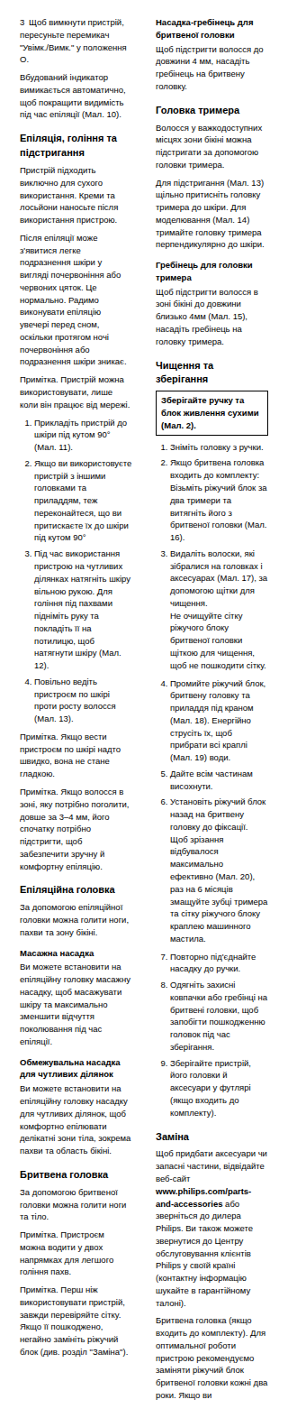3 Щоб вимкнути пристрій, пересуньте перемикач "Увімк./Вимк." у положення O.
Вбудований індикатор вимикається автоматично, щоб покращити видимість під час епіляції (Мал. 10).
Епіляція, гоління та підстригання
Пристрій підходить виключно для сухого використання. Креми та лосьйони наносьте після використання пристрою.
Після епіляції може з'явитися легке подразнення шкіри у вигляді почервоніння або червоних цяток. Це нормально. Радимо виконувати епіляцію увечері перед сном, оскільки протягом ночі почервоніння або подразнення шкіри зникає.
Примітка. Пристрій можна використовувати, лише коли він працює від мережі.
Прикладіть пристрій до шкіри під кутом 90° (Мал. 11).
Якщо ви використовуєте пристрій з іншими головками та приладдям, теж переконайтеся, що ви притискаєте їх до шкіри під кутом 90°
Під час використання пристрою на чутливих ділянках натягніть шкіру вільною рукою. Для гоління під пахвами підніміть руку та покладіть її на потилицю, щоб натягнути шкіру (Мал. 12).
Повільно ведіть пристроєм по шкірі проти росту волосся (Мал. 13).
Примітка. Якщо вести пристроєм по шкірі надто швидко, вона не стане гладкою.
Примітка. Якщо волосся в зоні, яку потрібно поголити, довше за 3–4 мм, його спочатку потрібно підстригти, щоб забезпечити зручну й комфортну епіляцію.
Епіляційна головка
За допомогою епіляційної головки можна голити ноги, пахви та зону бікіні.
Масажна насадка
Ви можете встановити на епіляційну головку масажну насадку, щоб масажувати шкіру та максимально зменшити відчуття поколювання під час епіляції.
Обмежувальна насадка для чутливих ділянок
Ви можете встановити на епіляційну головку насадку для чутливих ділянок, щоб комфортно епілювати делікатні зони тіла, зокрема пахви та область бікіні.
Бритвена головка
За допомогою бритвеної головки можна голити ноги та тіло.
Примітка. Пристроєм можна водити у двох напрямках для легшого гоління пахв.
Примітка. Перш ніж використовувати пристрій, завжди перевіряйте сітку. Якщо її пошкоджено, негайно замініть ріжучий блок (див. розділ "Заміна").
Насадка-гребінець для бритвеної головки
Щоб підстригти волосся до довжини 4 мм, насадіть гребінець на бритвену головку.
Головка тримера
Волосся у важкодоступних місцях зони бікіні можна підстригати за допомогою головки тримера.
Для підстригання (Мал. 13) щільно притисніть головку тримера до шкіри. Для моделювання (Мал. 14) тримайте головку тримера перпендикулярно до шкіри.
Гребінець для головки тримера
Щоб підстригти волосся в зоні бікіні до довжини близько 4мм (Мал. 15), насадіть гребінець на головку тримера.
Чищення та зберігання
Зберігайте ручку та блок живлення сухими (Мал. 2).
Зніміть головку з ручки.
Якщо бритвена головка входить до комплекту: Візьміть ріжучий блок за два тримери та витягніть його з бритвеної головки (Мал. 16).
Видаліть волоски, які зібралися на головках і аксесуарах (Мал. 17), за допомогою щітки для чищення.
Не очищуйте сітку ріжучого блоку бритвеної головки щіткою для чищення, щоб не пошкодити сітку.
Промийте ріжучий блок, бритвену головку та приладдя під краном (Мал. 18). Енергійно струсіть їх, щоб прибрати всі краплі (Мал. 19) води.
Дайте всім частинам висохнути.
Установіть ріжучий блок назад на бритвену головку до фіксації.
Щоб зрізання відбувалося максимально ефективно (Мал. 20), раз на 6 місяців змащуйте зубці тримера та сітку ріжучого блоку краплею машинного мастила.
Повторно під'єднайте насадку до ручки.
Одягніть захисні ковпачки або гребінці на бритвені головки, щоб запобігти пошкодженню головок під час зберігання.
Зберігайте пристрій, його головки й аксесуари у футлярі (якщо входить до комплекту).
Заміна
Щоб придбати аксесуари чи запасні частини, відвідайте веб-сайт www.philips.com/parts-and-accessories або зверніться до дилера Philips. Ви також можете звернутися до Центру обслуговування клієнтів Philips у своїй країні (контактну інформацію шукайте в гарантійному талоні).
Бритвена головка (якщо входить до комплекту). Для оптимальної роботи пристрою рекомендуємо заміняти ріжучий блок бритвеної головки кожні два роки. Якщо ви